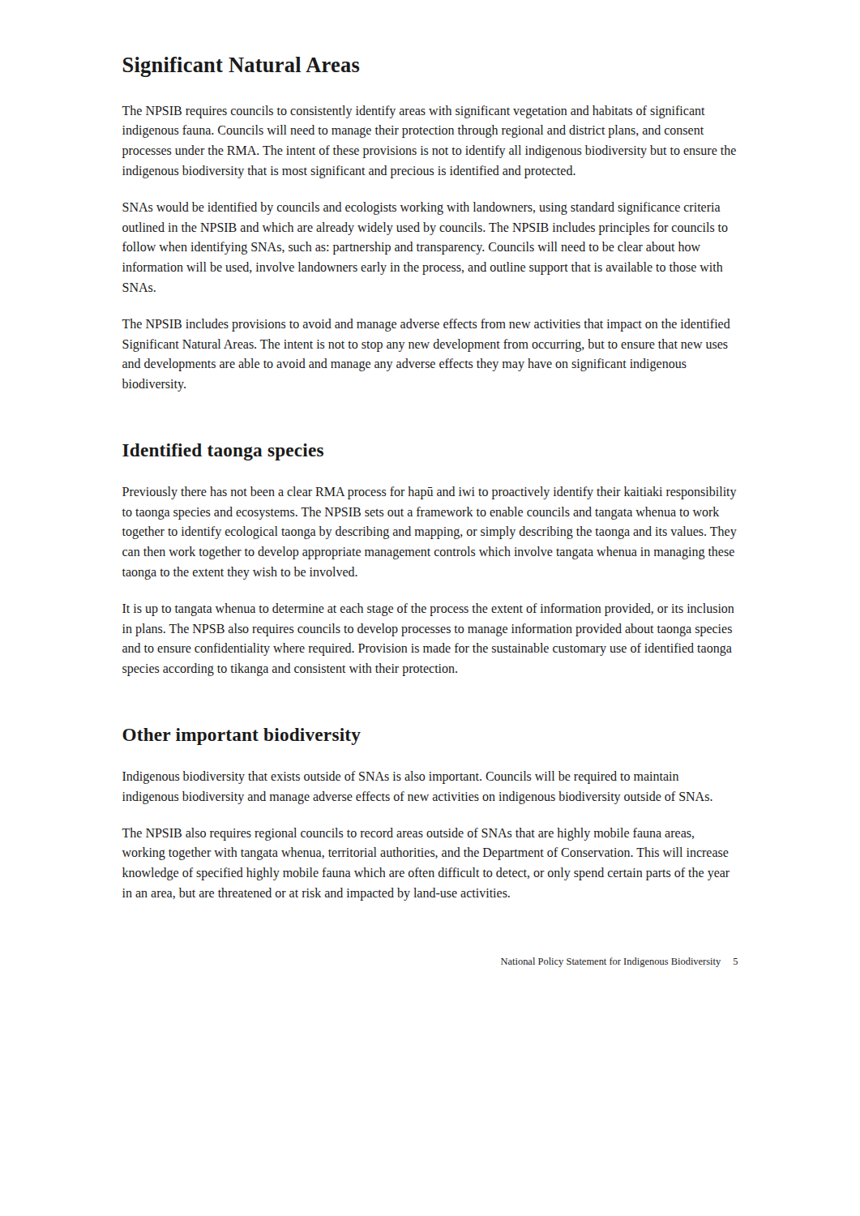Significant Natural Areas
The NPSIB requires councils to consistently identify areas with significant vegetation and habitats of significant indigenous fauna. Councils will need to manage their protection through regional and district plans, and consent processes under the RMA. The intent of these provisions is not to identify all indigenous biodiversity but to ensure the indigenous biodiversity that is most significant and precious is identified and protected.
SNAs would be identified by councils and ecologists working with landowners, using standard significance criteria outlined in the NPSIB and which are already widely used by councils. The NPSIB includes principles for councils to follow when identifying SNAs, such as: partnership and transparency. Councils will need to be clear about how information will be used, involve landowners early in the process, and outline support that is available to those with SNAs.
The NPSIB includes provisions to avoid and manage adverse effects from new activities that impact on the identified Significant Natural Areas. The intent is not to stop any new development from occurring, but to ensure that new uses and developments are able to avoid and manage any adverse effects they may have on significant indigenous biodiversity.
Identified taonga species
Previously there has not been a clear RMA process for hapū and iwi to proactively identify their kaitiaki responsibility to taonga species and ecosystems. The NPSIB sets out a framework to enable councils and tangata whenua to work together to identify ecological taonga by describing and mapping, or simply describing the taonga and its values. They can then work together to develop appropriate management controls which involve tangata whenua in managing these taonga to the extent they wish to be involved.
It is up to tangata whenua to determine at each stage of the process the extent of information provided, or its inclusion in plans. The NPSB also requires councils to develop processes to manage information provided about taonga species and to ensure confidentiality where required. Provision is made for the sustainable customary use of identified taonga species according to tikanga and consistent with their protection.
Other important biodiversity
Indigenous biodiversity that exists outside of SNAs is also important. Councils will be required to maintain indigenous biodiversity and manage adverse effects of new activities on indigenous biodiversity outside of SNAs.
The NPSIB also requires regional councils to record areas outside of SNAs that are highly mobile fauna areas, working together with tangata whenua, territorial authorities, and the Department of Conservation. This will increase knowledge of specified highly mobile fauna which are often difficult to detect, or only spend certain parts of the year in an area, but are threatened or at risk and impacted by land-use activities.
National Policy Statement for Indigenous Biodiversity5